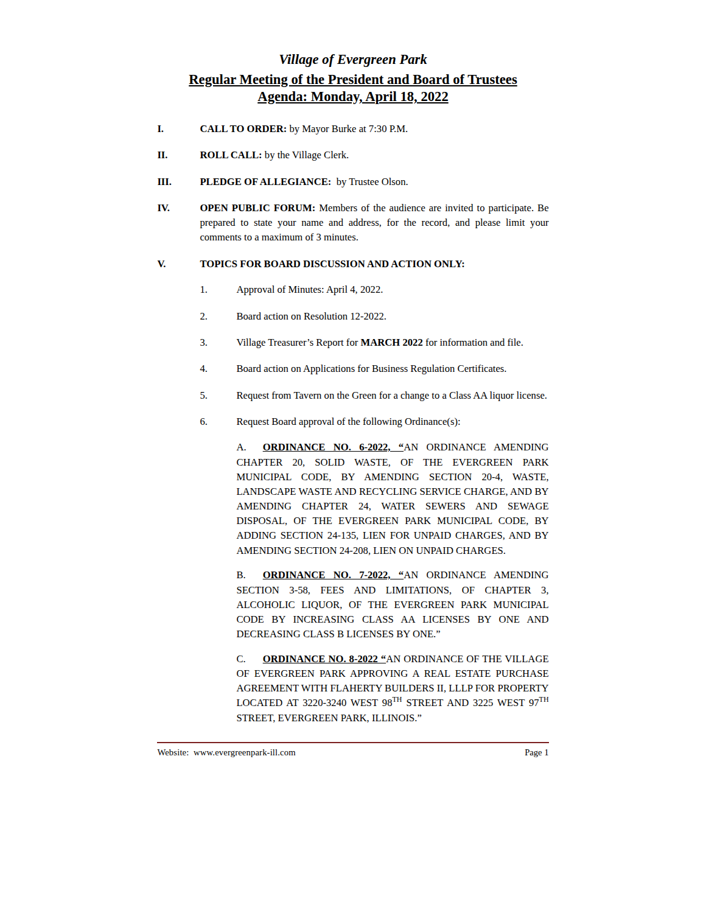Village of Evergreen Park Regular Meeting of the President and Board of Trustees Agenda: Monday, April 18, 2022
I. CALL TO ORDER: by Mayor Burke at 7:30 P.M.
II. ROLL CALL: by the Village Clerk.
III. PLEDGE OF ALLEGIANCE: by Trustee Olson.
IV. OPEN PUBLIC FORUM: Members of the audience are invited to participate. Be prepared to state your name and address, for the record, and please limit your comments to a maximum of 3 minutes.
V. TOPICS FOR BOARD DISCUSSION AND ACTION ONLY:
1. Approval of Minutes: April 4, 2022.
2. Board action on Resolution 12-2022.
3. Village Treasurer’s Report for MARCH 2022 for information and file.
4. Board action on Applications for Business Regulation Certificates.
5. Request from Tavern on the Green for a change to a Class AA liquor license.
6. Request Board approval of the following Ordinance(s):
A. ORDINANCE NO. 6-2022, “AN ORDINANCE AMENDING CHAPTER 20, SOLID WASTE, OF THE EVERGREEN PARK MUNICIPAL CODE, BY AMENDING SECTION 20-4, WASTE, LANDSCAPE WASTE AND RECYCLING SERVICE CHARGE, AND BY AMENDING CHAPTER 24, WATER SEWERS AND SEWAGE DISPOSAL, OF THE EVERGREEN PARK MUNICIPAL CODE, BY ADDING SECTION 24-135, LIEN FOR UNPAID CHARGES, AND BY AMENDING SECTION 24-208, LIEN ON UNPAID CHARGES.
B. ORDINANCE NO. 7-2022, “AN ORDINANCE AMENDING SECTION 3-58, FEES AND LIMITATIONS, OF CHAPTER 3, ALCOHOLIC LIQUOR, OF THE EVERGREEN PARK MUNICIPAL CODE BY INCREASING CLASS AA LICENSES BY ONE AND DECREASING CLASS B LICENSES BY ONE.”
C. ORDINANCE NO. 8-2022 “AN ORDINANCE OF THE VILLAGE OF EVERGREEN PARK APPROVING A REAL ESTATE PURCHASE AGREEMENT WITH FLAHERTY BUILDERS II, LLLP FOR PROPERTY LOCATED AT 3220-3240 WEST 98TH STREET AND 3225 WEST 97TH STREET, EVERGREEN PARK, ILLINOIS.”
Website: www.evergreenpark-ill.com Page 1